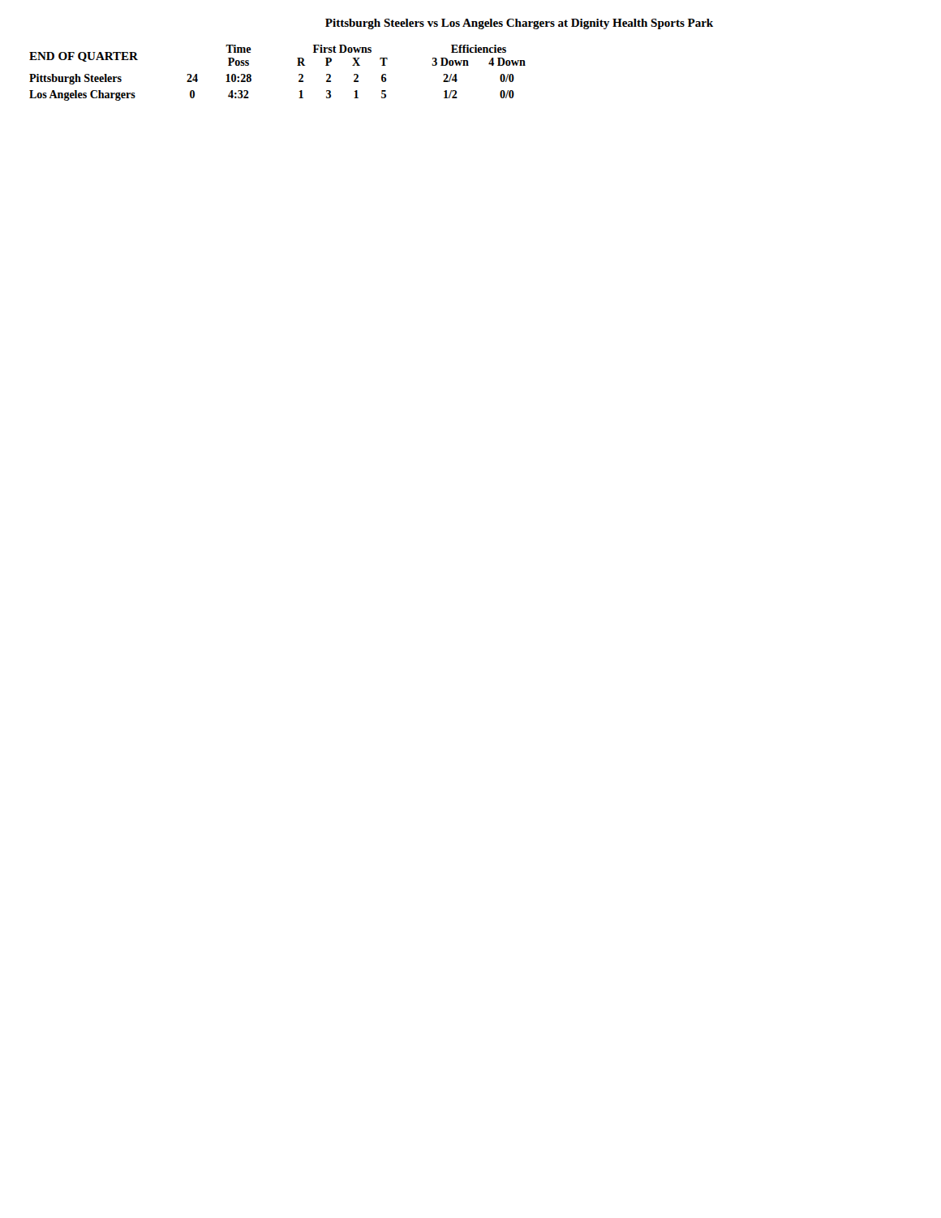Pittsburgh Steelers vs Los Angeles Chargers at Dignity Health Sports Park
| END OF QUARTER | | Time | | First Downs | | Efficiencies |
| --- | --- | --- | --- | --- | --- | --- |
| Poss | | R | P | X | T | | 3 Down | 4 Down |
| Pittsburgh Steelers | 24 | 10:28 | | 2 | 2 | 2 | 6 | | 2/4 | 0/0 |
| Los Angeles Chargers | 0 | 4:32 | | 1 | 3 | 1 | 5 | | 1/2 | 0/0 |